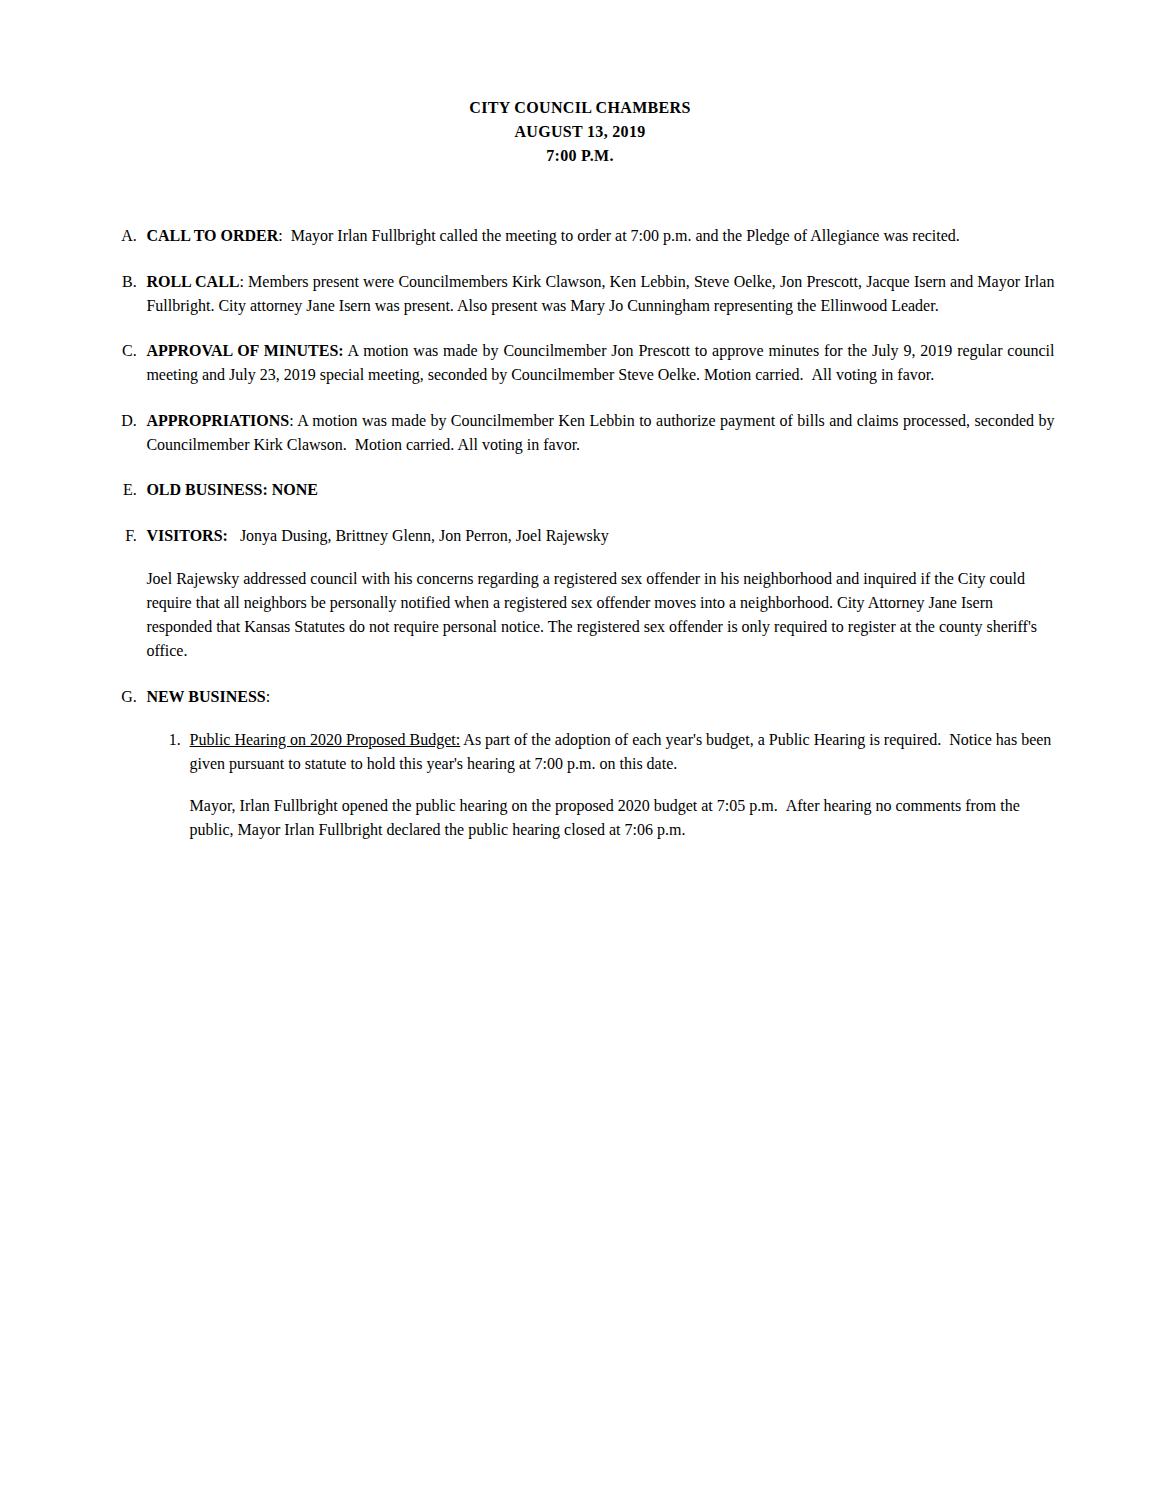CITY COUNCIL CHAMBERS
AUGUST 13, 2019
7:00 P.M.
CALL TO ORDER: Mayor Irlan Fullbright called the meeting to order at 7:00 p.m. and the Pledge of Allegiance was recited.
ROLL CALL: Members present were Councilmembers Kirk Clawson, Ken Lebbin, Steve Oelke, Jon Prescott, Jacque Isern and Mayor Irlan Fullbright. City attorney Jane Isern was present. Also present was Mary Jo Cunningham representing the Ellinwood Leader.
APPROVAL OF MINUTES: A motion was made by Councilmember Jon Prescott to approve minutes for the July 9, 2019 regular council meeting and July 23, 2019 special meeting, seconded by Councilmember Steve Oelke. Motion carried. All voting in favor.
APPROPRIATIONS: A motion was made by Councilmember Ken Lebbin to authorize payment of bills and claims processed, seconded by Councilmember Kirk Clawson. Motion carried. All voting in favor.
OLD BUSINESS: NONE
VISITORS: Jonya Dusing, Brittney Glenn, Jon Perron, Joel Rajewsky
Joel Rajewsky addressed council with his concerns regarding a registered sex offender in his neighborhood and inquired if the City could require that all neighbors be personally notified when a registered sex offender moves into a neighborhood. City Attorney Jane Isern responded that Kansas Statutes do not require personal notice. The registered sex offender is only required to register at the county sheriff's office.
NEW BUSINESS:
Public Hearing on 2020 Proposed Budget: As part of the adoption of each year's budget, a Public Hearing is required. Notice has been given pursuant to statute to hold this year's hearing at 7:00 p.m. on this date.
Mayor, Irlan Fullbright opened the public hearing on the proposed 2020 budget at 7:05 p.m. After hearing no comments from the public, Mayor Irlan Fullbright declared the public hearing closed at 7:06 p.m.